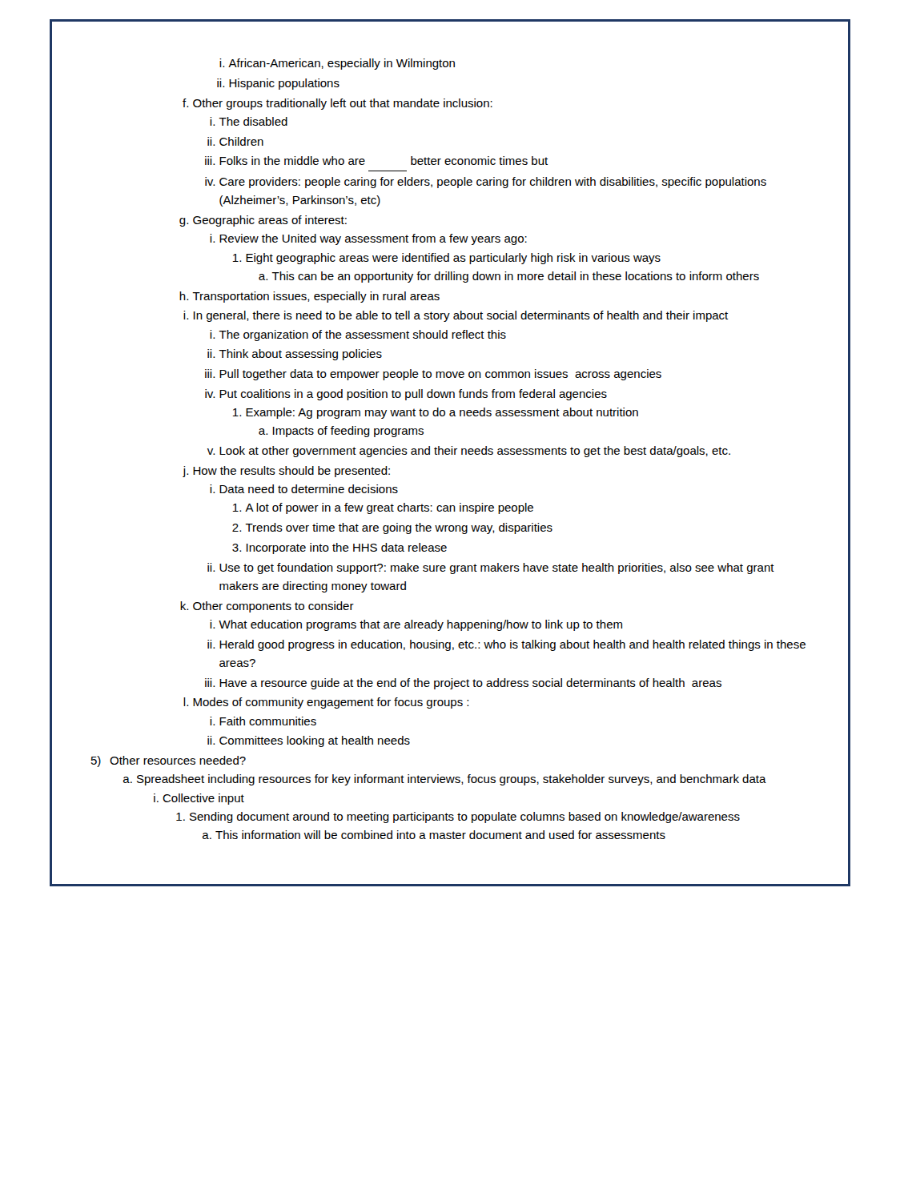African-American, especially in Wilmington
Hispanic populations
Other groups traditionally left out that mandate inclusion:
The disabled
Children
Folks in the middle who are better economic times but
Care providers: people caring for elders, people caring for children with disabilities, specific populations (Alzheimer’s, Parkinson’s, etc)
Geographic areas of interest:
Review the United way assessment from a few years ago:
Eight geographic areas were identified as particularly high risk in various ways
This can be an opportunity for drilling down in more detail in these locations to inform others
Transportation issues, especially in rural areas
In general, there is need to be able to tell a story about social determinants of health and their impact
The organization of the assessment should reflect this
Think about assessing policies
Pull together data to empower people to move on common issues across agencies
Put coalitions in a good position to pull down funds from federal agencies
Example: Ag program may want to do a needs assessment about nutrition
Impacts of feeding programs
Look at other government agencies and their needs assessments to get the best data/goals, etc.
How the results should be presented:
Data need to determine decisions
A lot of power in a few great charts: can inspire people
Trends over time that are going the wrong way, disparities
Incorporate into the HHS data release
Use to get foundation support?: make sure grant makers have state health priorities, also see what grant makers are directing money toward
Other components to consider
What education programs that are already happening/how to link up to them
Herald good progress in education, housing, etc.: who is talking about health and health related things in these areas?
Have a resource guide at the end of the project to address social determinants of health areas
Modes of community engagement for focus groups :
Faith communities
Committees looking at health needs
Other resources needed?
Spreadsheet including resources for key informant interviews, focus groups, stakeholder surveys, and benchmark data
Collective input
Sending document around to meeting participants to populate columns based on knowledge/awareness
This information will be combined into a master document and used for assessments